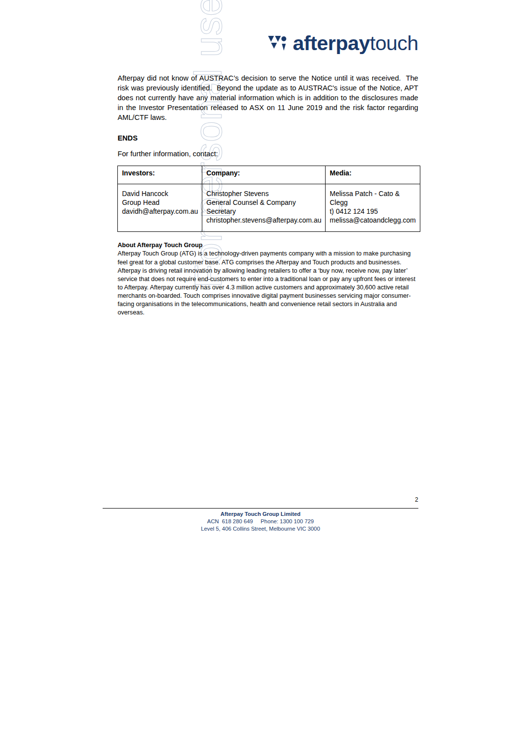For personal use only
afterpay touch
Afterpay did not know of AUSTRAC’s decision to serve the Notice until it was received. The risk was previously identified. Beyond the update as to AUSTRAC's issue of the Notice, APT does not currently have any material information which is in addition to the disclosures made in the Investor Presentation released to ASX on 11 June 2019 and the risk factor regarding AML/CTF laws.
ENDS
For further information, contact:
| Investors: | Company: | Media: |
| --- | --- | --- |
| David Hancock Group Head davidh@afterpay.com.au | Christopher Stevens General Counsel & Company Secretary christopher.stevens@afterpay.com.au | Melissa Patch - Cato & Clegg t) 0412 124 195 melissa@catoandclegg.com |
About Afterpay Touch Group
Afterpay Touch Group (ATG) is a technology-driven payments company with a mission to make purchasing feel great for a global customer base. ATG comprises the Afterpay and Touch products and businesses. Afterpay is driving retail innovation by allowing leading retailers to offer a ‘buy now, receive now, pay later’ service that does not require end-customers to enter into a traditional loan or pay any upfront fees or interest to Afterpay. Afterpay currently has over 4.3 million active customers and approximately 30,600 active retail merchants on-boarded. Touch comprises innovative digital payment businesses servicing major consumer-facing organisations in the telecommunications, health and convenience retail sectors in Australia and overseas.
2
Afterpay Touch Group Limited
ACN 618 280 649 Phone: 1300 100 729
Level 5, 406 Collins Street, Melbourne VIC 3000